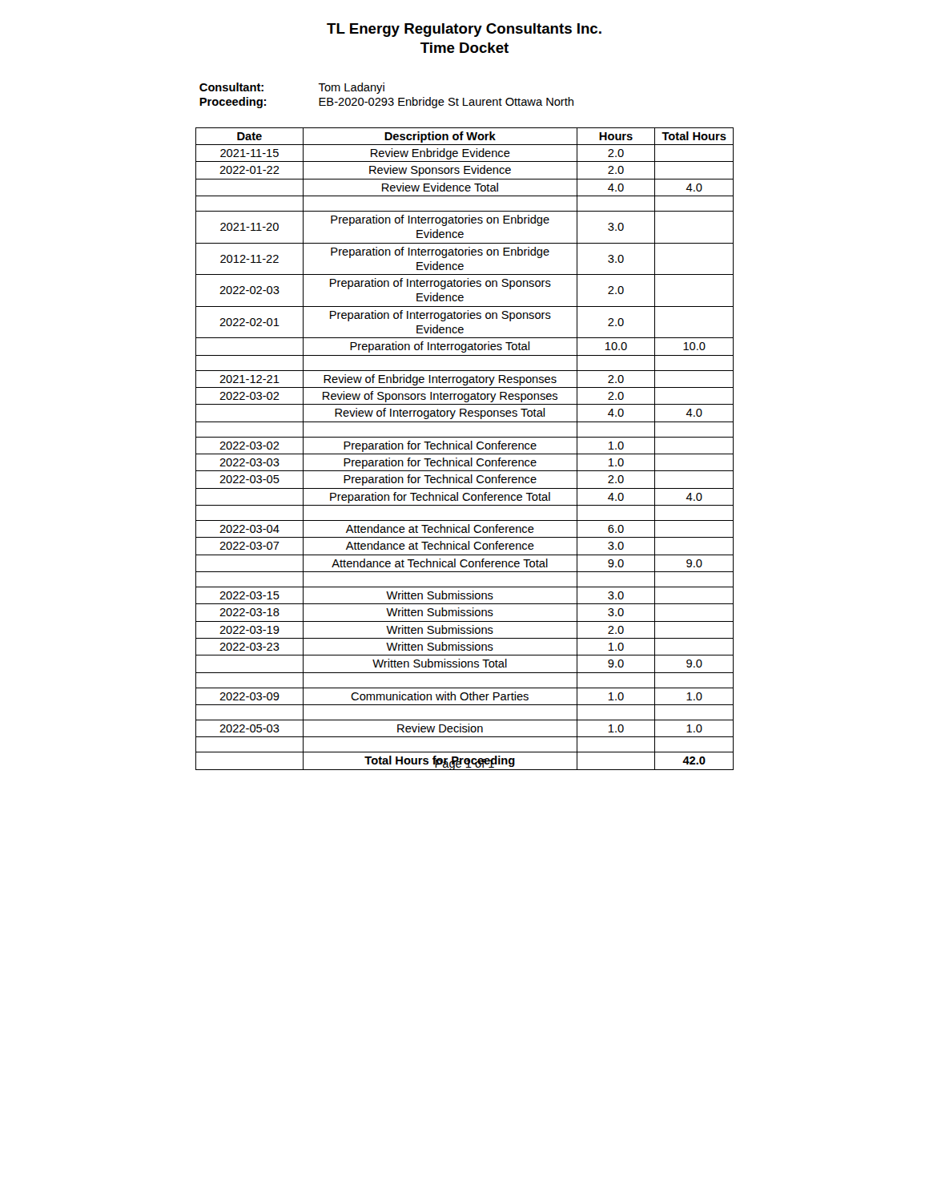TL Energy Regulatory Consultants Inc.
Time Docket
| Consultant: | Tom Ladanyi |
| Proceeding: | EB-2020-0293 Enbridge St Laurent Ottawa North |
| Date | Description of Work | Hours | Total Hours |
| --- | --- | --- | --- |
| 2021-11-15 | Review Enbridge Evidence | 2.0 | |
| 2022-01-22 | Review Sponsors Evidence | 2.0 | |
| | Review Evidence Total | 4.0 | 4.0 |
| 2021-11-20 | Preparation of Interrogatories on Enbridge Evidence | 3.0 | |
| 2012-11-22 | Preparation of Interrogatories on Enbridge Evidence | 3.0 | |
| 2022-02-03 | Preparation of Interrogatories on Sponsors Evidence | 2.0 | |
| 2022-02-01 | Preparation of Interrogatories on Sponsors Evidence | 2.0 | |
| | Preparation of Interrogatories Total | 10.0 | 10.0 |
| 2021-12-21 | Review of Enbridge Interrogatory Responses | 2.0 | |
| 2022-03-02 | Review of Sponsors Interrogatory Responses | 2.0 | |
| | Review of Interrogatory Responses Total | 4.0 | 4.0 |
| 2022-03-02 | Preparation for Technical Conference | 1.0 | |
| 2022-03-03 | Preparation for Technical Conference | 1.0 | |
| 2022-03-05 | Preparation for Technical Conference | 2.0 | |
| | Preparation for Technical Conference Total | 4.0 | 4.0 |
| 2022-03-04 | Attendance at Technical Conference | 6.0 | |
| 2022-03-07 | Attendance at Technical Conference | 3.0 | |
| | Attendance at Technical Conference Total | 9.0 | 9.0 |
| 2022-03-15 | Written Submissions | 3.0 | |
| 2022-03-18 | Written Submissions | 3.0 | |
| 2022-03-19 | Written Submissions | 2.0 | |
| 2022-03-23 | Written Submissions | 1.0 | |
| | Written Submissions Total | 9.0 | 9.0 |
| 2022-03-09 | Communication with Other Parties | 1.0 | 1.0 |
| 2022-05-03 | Review Decision | 1.0 | 1.0 |
| | Total Hours for Proceeding | | 42.0 |
Page 1 of 1